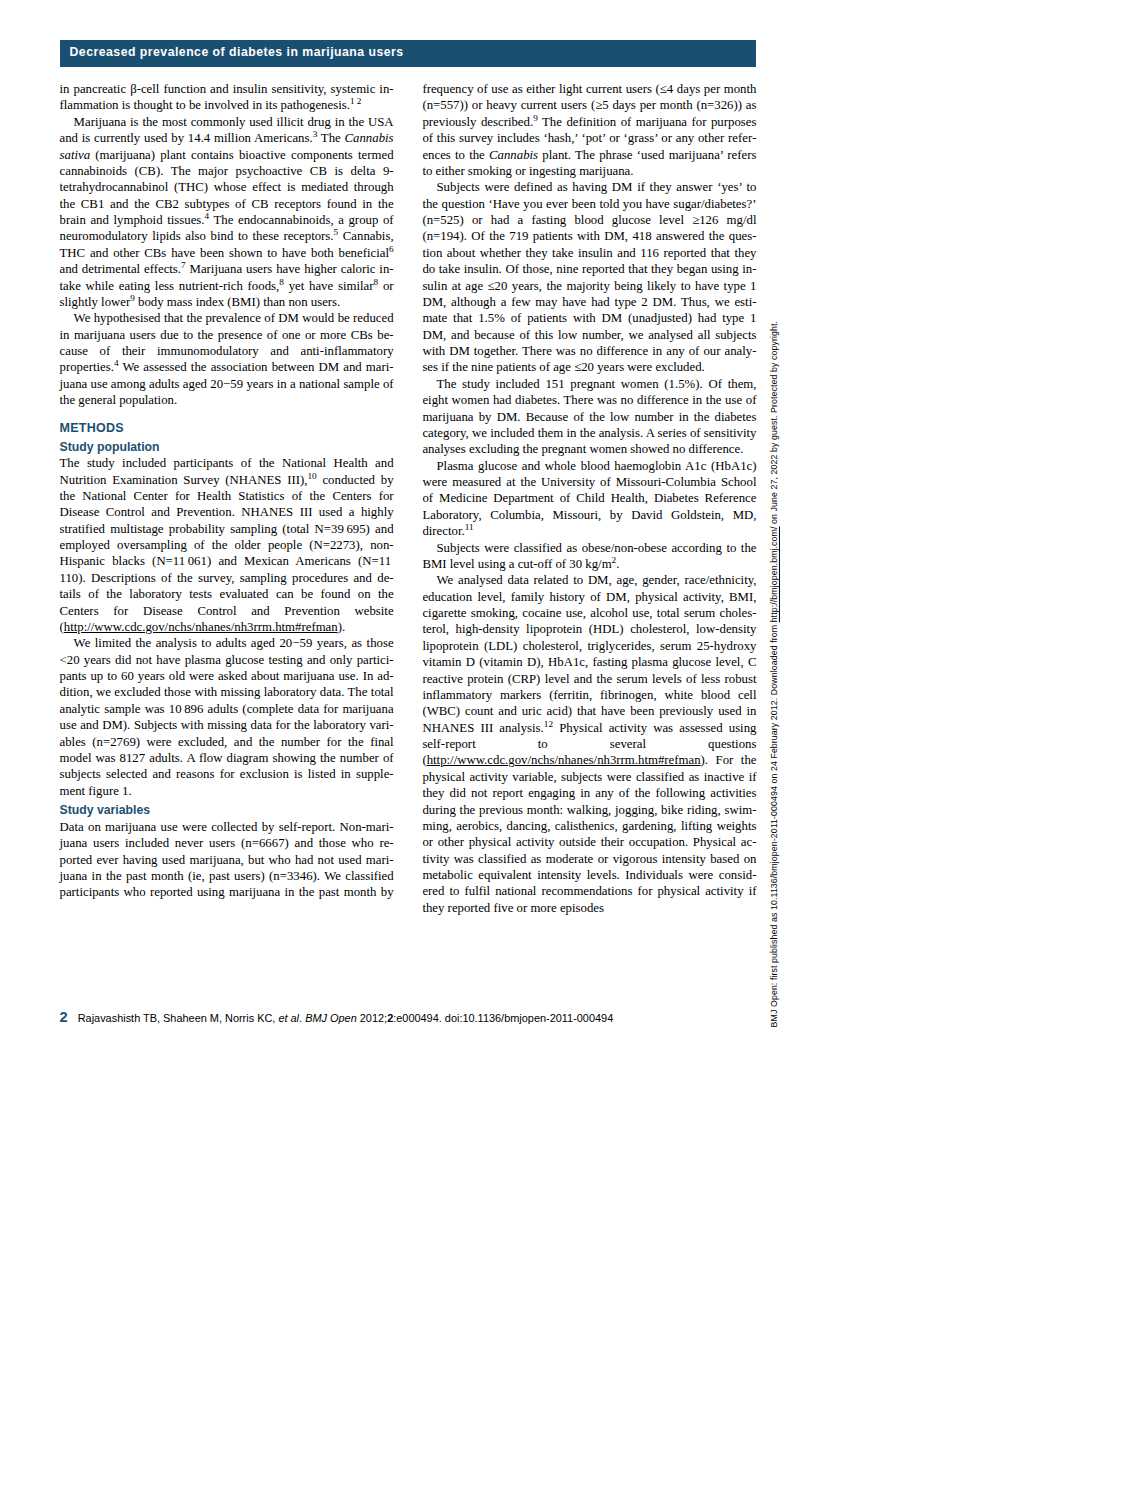BMJ Open: first published as 10.1136/bmjopen-2011-000494 on 24 February 2012. Downloaded from http://bmjopen.bmj.com/ on June 27, 2022 by guest. Protected by copyright.
Decreased prevalence of diabetes in marijuana users
in pancreatic β-cell function and insulin sensitivity, systemic inflammation is thought to be involved in its pathogenesis.1 2
Marijuana is the most commonly used illicit drug in the USA and is currently used by 14.4 million Americans.3 The Cannabis sativa (marijuana) plant contains bioactive components termed cannabinoids (CB). The major psychoactive CB is delta 9-tetrahydrocannabinol (THC) whose effect is mediated through the CB1 and the CB2 subtypes of CB receptors found in the brain and lymphoid tissues.4 The endocannabinoids, a group of neuromodulatory lipids also bind to these receptors.5 Cannabis, THC and other CBs have been shown to have both beneficial6 and detrimental effects.7 Marijuana users have higher caloric intake while eating less nutrient-rich foods,8 yet have similar8 or slightly lower9 body mass index (BMI) than non users.
We hypothesised that the prevalence of DM would be reduced in marijuana users due to the presence of one or more CBs because of their immunomodulatory and anti-inflammatory properties.4 We assessed the association between DM and marijuana use among adults aged 20−59 years in a national sample of the general population.
Methods
Study population
The study included participants of the National Health and Nutrition Examination Survey (NHANES III),10 conducted by the National Center for Health Statistics of the Centers for Disease Control and Prevention. NHANES III used a highly stratified multistage probability sampling (total N=39 695) and employed oversampling of the older people (N=2273), non-Hispanic blacks (N=11 061) and Mexican Americans (N=11 110). Descriptions of the survey, sampling procedures and details of the laboratory tests evaluated can be found on the Centers for Disease Control and Prevention website (http://www.cdc.gov/nchs/nhanes/nh3rrm.htm#refman).
We limited the analysis to adults aged 20−59 years, as those <20 years did not have plasma glucose testing and only participants up to 60 years old were asked about marijuana use. In addition, we excluded those with missing laboratory data. The total analytic sample was 10 896 adults (complete data for marijuana use and DM). Subjects with missing data for the laboratory variables (n=2769) were excluded, and the number for the final model was 8127 adults. A flow diagram showing the number of subjects selected and reasons for exclusion is listed in supplement figure 1.
Study variables
Data on marijuana use were collected by self-report. Non-marijuana users included never users (n=6667) and those who reported ever having used marijuana, but who had not used marijuana in the past month (ie, past users) (n=3346). We classified participants who reported using marijuana in the past month by frequency of use as either light current users (≤4 days per month (n=557)) or heavy current users (≥5 days per month (n=326)) as previously described.9 The definition of marijuana for purposes of this survey includes ‘hash,’ ‘pot’ or ‘grass’ or any other references to the Cannabis plant. The phrase ‘used marijuana’ refers to either smoking or ingesting marijuana.
Subjects were defined as having DM if they answer ‘yes’ to the question ‘Have you ever been told you have sugar/diabetes?’ (n=525) or had a fasting blood glucose level ≥126 mg/dl (n=194). Of the 719 patients with DM, 418 answered the question about whether they take insulin and 116 reported that they do take insulin. Of those, nine reported that they began using insulin at age ≤20 years, the majority being likely to have type 1 DM, although a few may have had type 2 DM. Thus, we estimate that 1.5% of patients with DM (unadjusted) had type 1 DM, and because of this low number, we analysed all subjects with DM together. There was no difference in any of our analyses if the nine patients of age ≤20 years were excluded.
The study included 151 pregnant women (1.5%). Of them, eight women had diabetes. There was no difference in the use of marijuana by DM. Because of the low number in the diabetes category, we included them in the analysis. A series of sensitivity analyses excluding the pregnant women showed no difference.
Plasma glucose and whole blood haemoglobin A1c (HbA1c) were measured at the University of Missouri-Columbia School of Medicine Department of Child Health, Diabetes Reference Laboratory, Columbia, Missouri, by David Goldstein, MD, director.11
Subjects were classified as obese/non-obese according to the BMI level using a cut-off of 30 kg/m2.
We analysed data related to DM, age, gender, race/ethnicity, education level, family history of DM, physical activity, BMI, cigarette smoking, cocaine use, alcohol use, total serum cholesterol, high-density lipoprotein (HDL) cholesterol, low-density lipoprotein (LDL) cholesterol, triglycerides, serum 25-hydroxy vitamin D (vitamin D), HbA1c, fasting plasma glucose level, C reactive protein (CRP) level and the serum levels of less robust inflammatory markers (ferritin, fibrinogen, white blood cell (WBC) count and uric acid) that have been previously used in NHANES III analysis.12 Physical activity was assessed using self-report to several questions (http://www.cdc.gov/nchs/nhanes/nh3rrm.htm#refman). For the physical activity variable, subjects were classified as inactive if they did not report engaging in any of the following activities during the previous month: walking, jogging, bike riding, swimming, aerobics, dancing, calisthenics, gardening, lifting weights or other physical activity outside their occupation. Physical activity was classified as moderate or vigorous intensity based on metabolic equivalent intensity levels. Individuals were considered to fulfil national recommendations for physical activity if they reported five or more episodes
2 Rajavashisth TB, Shaheen M, Norris KC, et al. BMJ Open 2012;2:e000494. doi:10.1136/bmjopen-2011-000494